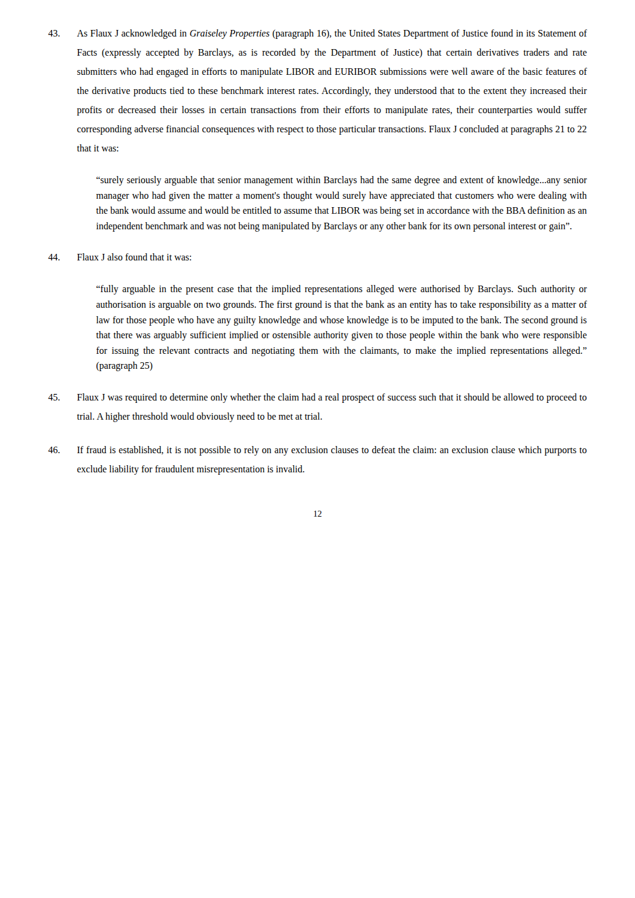As Flaux J acknowledged in Graiseley Properties (paragraph 16), the United States Department of Justice found in its Statement of Facts (expressly accepted by Barclays, as is recorded by the Department of Justice) that certain derivatives traders and rate submitters who had engaged in efforts to manipulate LIBOR and EURIBOR submissions were well aware of the basic features of the derivative products tied to these benchmark interest rates. Accordingly, they understood that to the extent they increased their profits or decreased their losses in certain transactions from their efforts to manipulate rates, their counterparties would suffer corresponding adverse financial consequences with respect to those particular transactions. Flaux J concluded at paragraphs 21 to 22 that it was:
“surely seriously arguable that senior management within Barclays had the same degree and extent of knowledge...any senior manager who had given the matter a moment's thought would surely have appreciated that customers who were dealing with the bank would assume and would be entitled to assume that LIBOR was being set in accordance with the BBA definition as an independent benchmark and was not being manipulated by Barclays or any other bank for its own personal interest or gain”.
Flaux J also found that it was:
“fully arguable in the present case that the implied representations alleged were authorised by Barclays. Such authority or authorisation is arguable on two grounds. The first ground is that the bank as an entity has to take responsibility as a matter of law for those people who have any guilty knowledge and whose knowledge is to be imputed to the bank. The second ground is that there was arguably sufficient implied or ostensible authority given to those people within the bank who were responsible for issuing the relevant contracts and negotiating them with the claimants, to make the implied representations alleged.” (paragraph 25)
Flaux J was required to determine only whether the claim had a real prospect of success such that it should be allowed to proceed to trial. A higher threshold would obviously need to be met at trial.
If fraud is established, it is not possible to rely on any exclusion clauses to defeat the claim: an exclusion clause which purports to exclude liability for fraudulent misrepresentation is invalid.
12